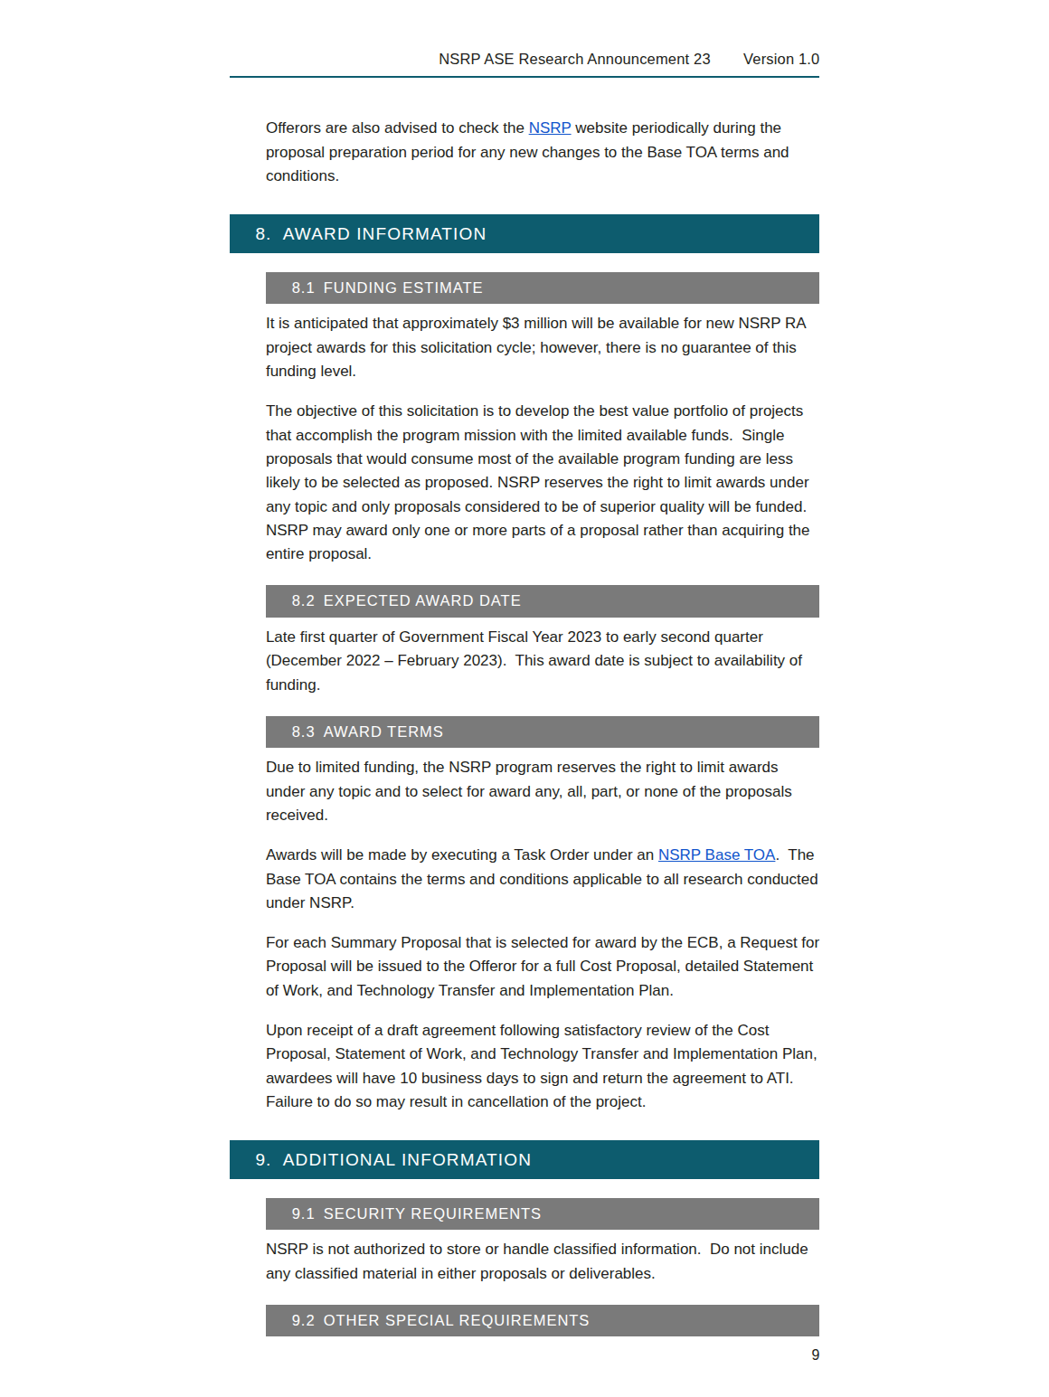NSRP ASE Research Announcement 23 Version 1.0
Offerors are also advised to check the NSRP website periodically during the proposal preparation period for any new changes to the Base TOA terms and conditions.
8. Award Information
8.1 Funding Estimate
It is anticipated that approximately $3 million will be available for new NSRP RA project awards for this solicitation cycle; however, there is no guarantee of this funding level.
The objective of this solicitation is to develop the best value portfolio of projects that accomplish the program mission with the limited available funds. Single proposals that would consume most of the available program funding are less likely to be selected as proposed. NSRP reserves the right to limit awards under any topic and only proposals considered to be of superior quality will be funded. NSRP may award only one or more parts of a proposal rather than acquiring the entire proposal.
8.2 Expected Award Date
Late first quarter of Government Fiscal Year 2023 to early second quarter (December 2022 – February 2023). This award date is subject to availability of funding.
8.3 Award Terms
Due to limited funding, the NSRP program reserves the right to limit awards under any topic and to select for award any, all, part, or none of the proposals received.
Awards will be made by executing a Task Order under an NSRP Base TOA. The Base TOA contains the terms and conditions applicable to all research conducted under NSRP.
For each Summary Proposal that is selected for award by the ECB, a Request for Proposal will be issued to the Offeror for a full Cost Proposal, detailed Statement of Work, and Technology Transfer and Implementation Plan.
Upon receipt of a draft agreement following satisfactory review of the Cost Proposal, Statement of Work, and Technology Transfer and Implementation Plan, awardees will have 10 business days to sign and return the agreement to ATI. Failure to do so may result in cancellation of the project.
9. Additional Information
9.1 Security Requirements
NSRP is not authorized to store or handle classified information. Do not include any classified material in either proposals or deliverables.
9.2 Other Special Requirements
9